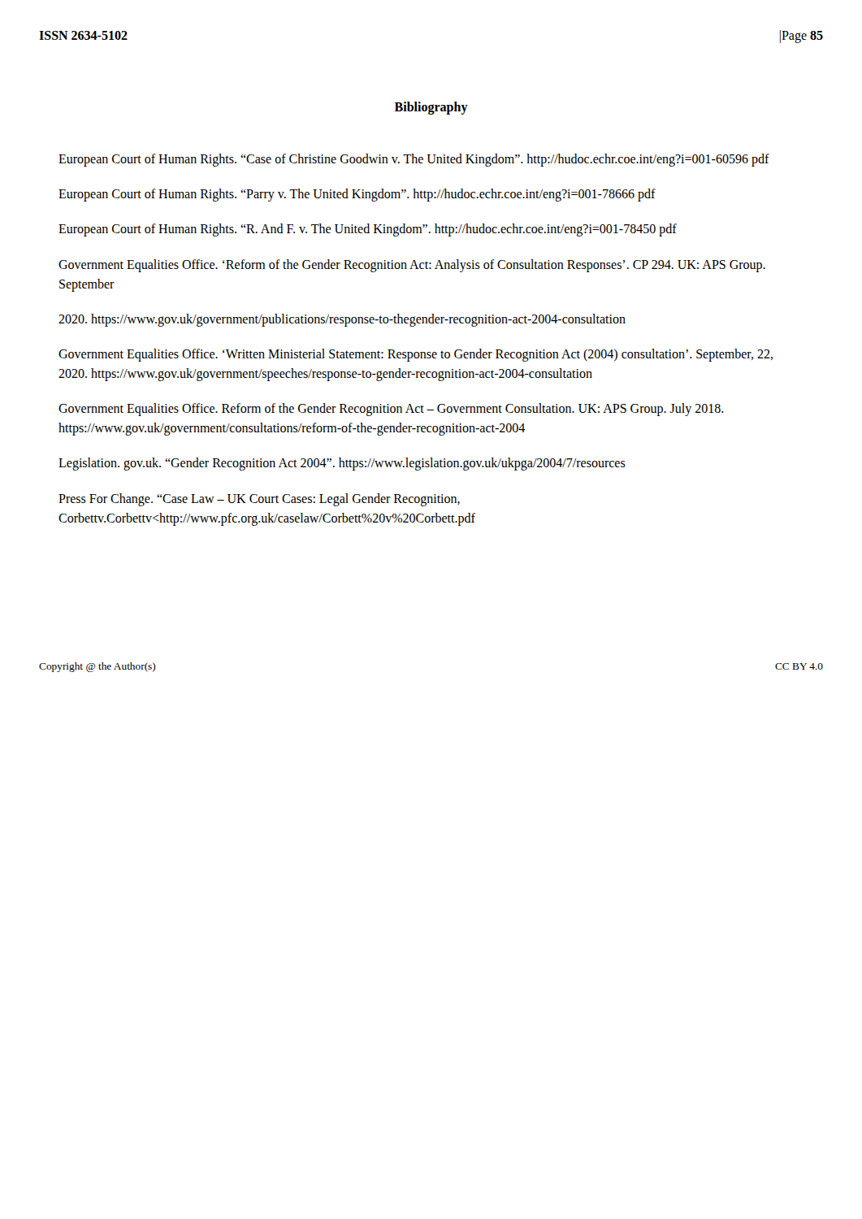ISSN 2634-5102 |Page 85
Bibliography
European Court of Human Rights. “Case of Christine Goodwin v. The United Kingdom”. http://hudoc.echr.coe.int/eng?i=001-60596 pdf
European Court of Human Rights. “Parry v. The United Kingdom”. http://hudoc.echr.coe.int/eng?i=001-78666 pdf
European Court of Human Rights. “R. And F. v. The United Kingdom”. http://hudoc.echr.coe.int/eng?i=001-78450 pdf
Government Equalities Office. ‘Reform of the Gender Recognition Act: Analysis of Consultation Responses’. CP 294. UK: APS Group. September
2020. https://www.gov.uk/government/publications/response-to-thegender-recognition-act-2004-consultation
Government Equalities Office. ‘Written Ministerial Statement: Response to Gender Recognition Act (2004) consultation’. September, 22, 2020. https://www.gov.uk/government/speeches/response-to-gender-recognition-act-2004-consultation
Government Equalities Office. Reform of the Gender Recognition Act – Government Consultation. UK: APS Group. July 2018. https://www.gov.uk/government/consultations/reform-of-the-gender-recognition-act-2004
Legislation. gov.uk. “Gender Recognition Act 2004”. https://www.legislation.gov.uk/ukpga/2004/7/resources
Press For Change. “Case Law – UK Court Cases: Legal Gender Recognition, Corbettv.Corbettv<http://www.pfc.org.uk/caselaw/Corbett%20v%20Corbett.pdf
Copyright @ the Author(s) CC BY 4.0